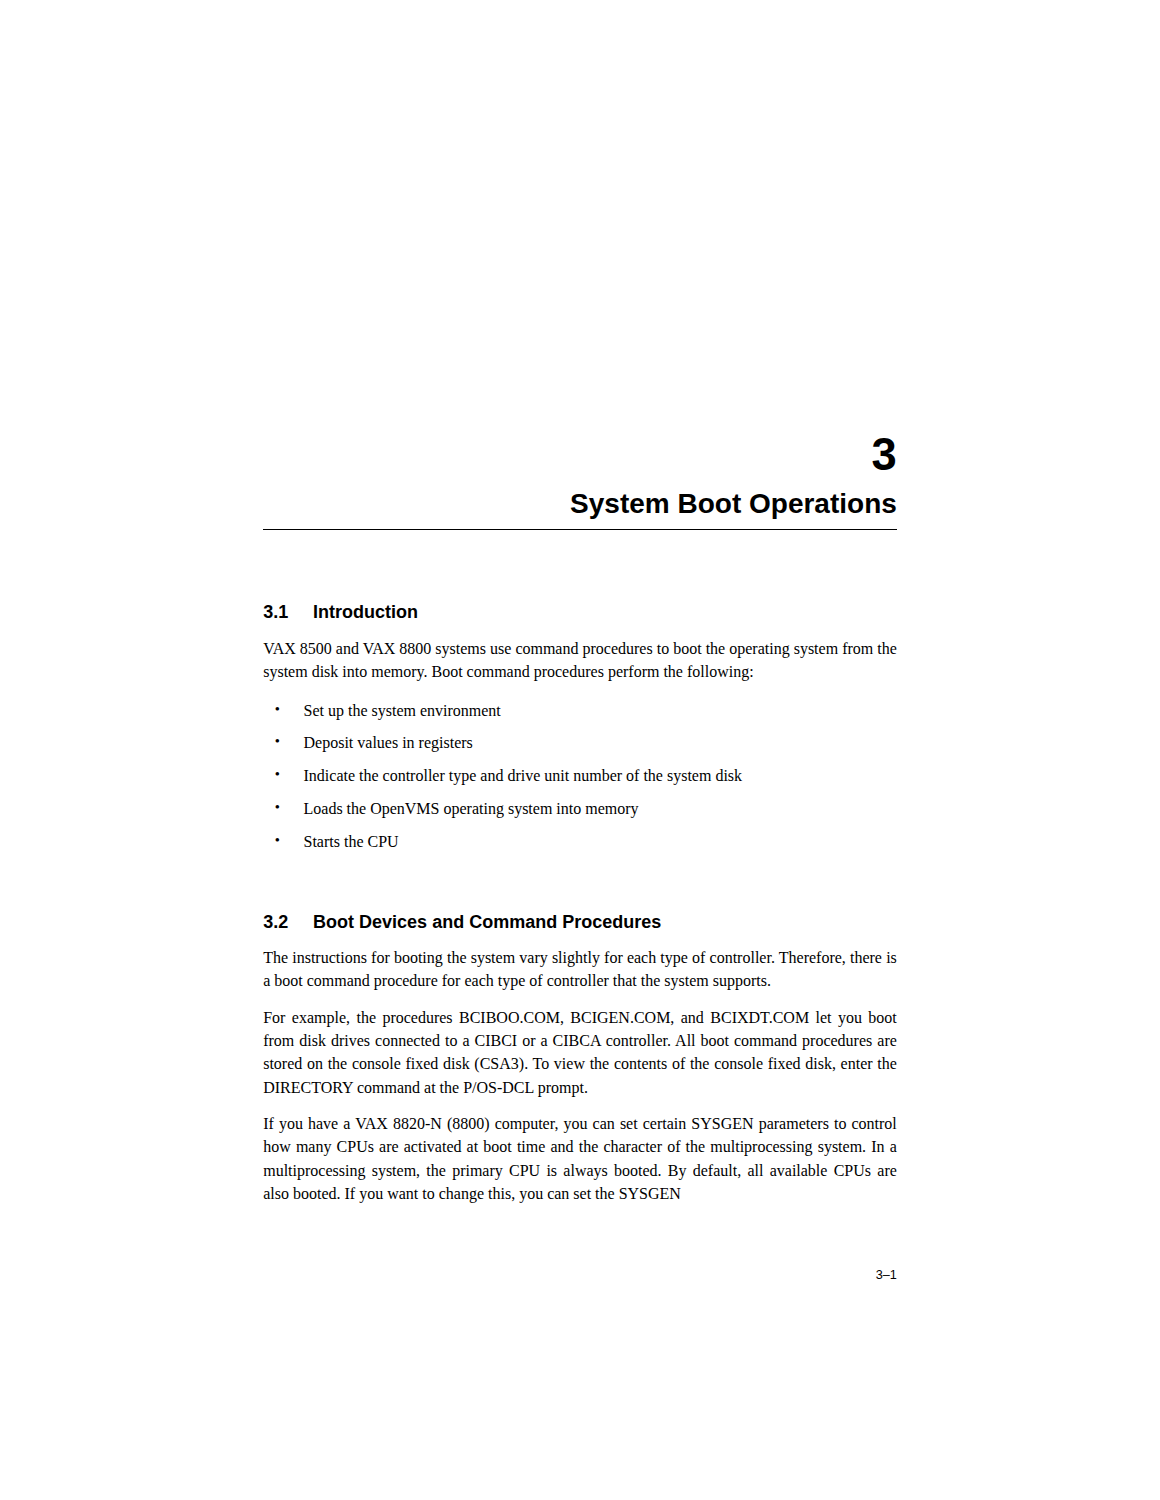3
System Boot Operations
3.1 Introduction
VAX 8500 and VAX 8800 systems use command procedures to boot the operating system from the system disk into memory. Boot command procedures perform the following:
Set up the system environment
Deposit values in registers
Indicate the controller type and drive unit number of the system disk
Loads the OpenVMS operating system into memory
Starts the CPU
3.2 Boot Devices and Command Procedures
The instructions for booting the system vary slightly for each type of controller. Therefore, there is a boot command procedure for each type of controller that the system supports.
For example, the procedures BCIBOO.COM, BCIGEN.COM, and BCIXDT.COM let you boot from disk drives connected to a CIBCI or a CIBCA controller. All boot command procedures are stored on the console fixed disk (CSA3). To view the contents of the console fixed disk, enter the DIRECTORY command at the P/OS-DCL prompt.
If you have a VAX 8820-N (8800) computer, you can set certain SYSGEN parameters to control how many CPUs are activated at boot time and the character of the multiprocessing system. In a multiprocessing system, the primary CPU is always booted. By default, all available CPUs are also booted. If you want to change this, you can set the SYSGEN
3–1